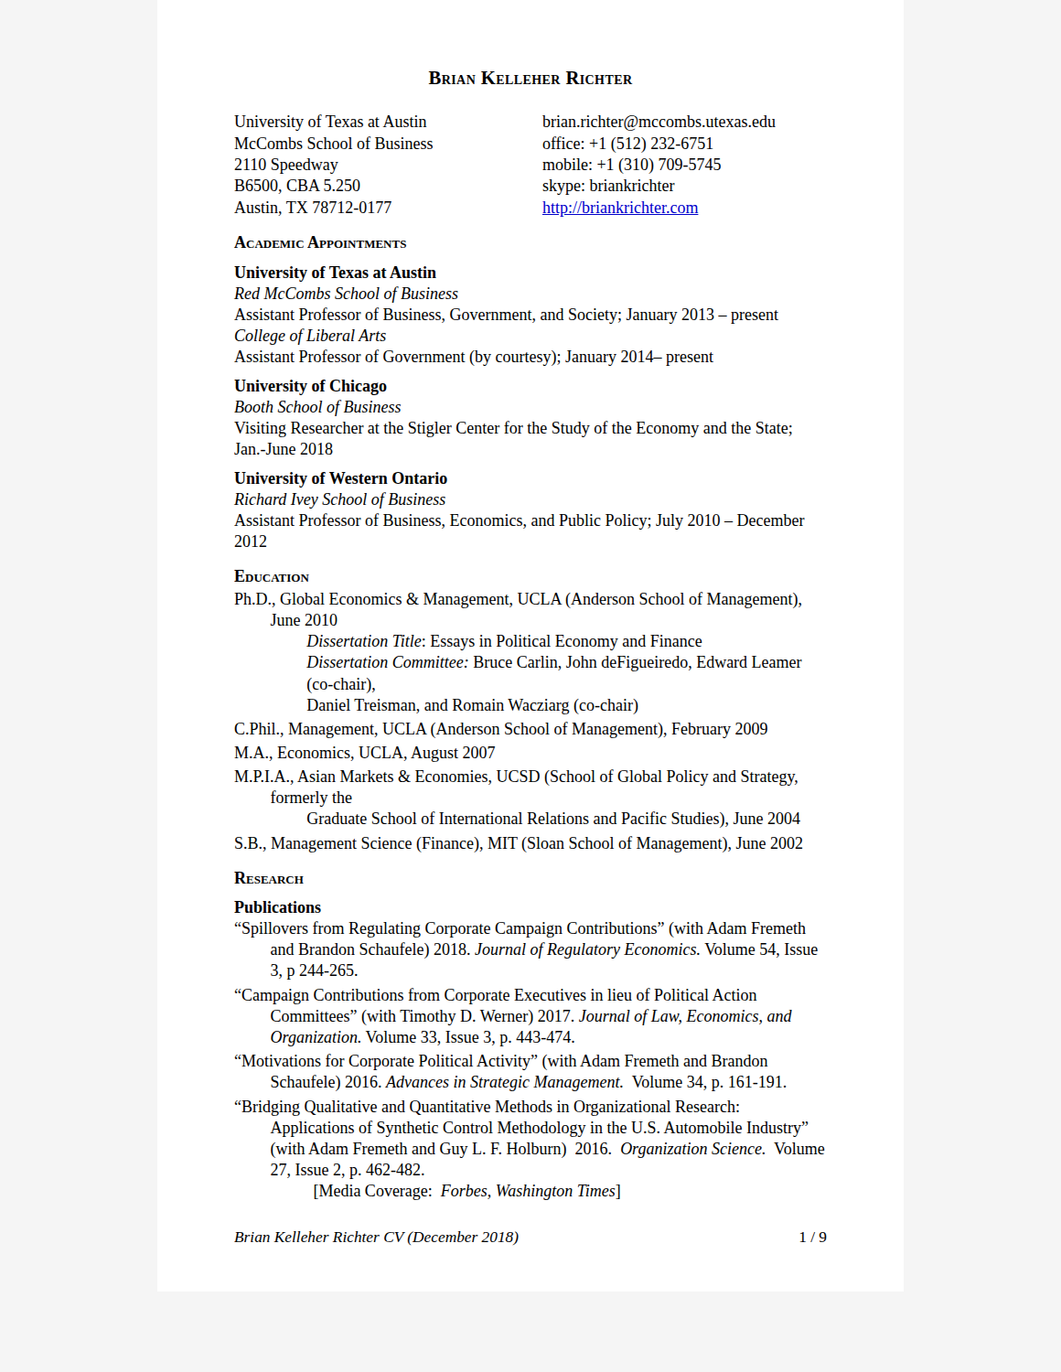Brian Kelleher Richter
| University of Texas at Austin | brian.richter@mccombs.utexas.edu |
| McCombs School of Business | office: +1 (512) 232-6751 |
| 2110 Speedway | mobile: +1 (310) 709-5745 |
| B6500, CBA 5.250 | skype: briankrichter |
| Austin, TX 78712-0177 | http://briankrichter.com |
Academic Appointments
University of Texas at Austin
Red McCombs School of Business
Assistant Professor of Business, Government, and Society; January 2013 – present
College of Liberal Arts
Assistant Professor of Government (by courtesy); January 2014– present
University of Chicago
Booth School of Business
Visiting Researcher at the Stigler Center for the Study of the Economy and the State; Jan.-June 2018
University of Western Ontario
Richard Ivey School of Business
Assistant Professor of Business, Economics, and Public Policy; July 2010 – December 2012
Education
Ph.D., Global Economics & Management, UCLA (Anderson School of Management), June 2010 Dissertation Title: Essays in Political Economy and Finance Dissertation Committee: Bruce Carlin, John deFigueiredo, Edward Leamer (co-chair), Daniel Treisman, and Romain Wacziarg (co-chair)
C.Phil., Management, UCLA (Anderson School of Management), February 2009
M.A., Economics, UCLA, August 2007
M.P.I.A., Asian Markets & Economies, UCSD (School of Global Policy and Strategy, formerly the Graduate School of International Relations and Pacific Studies), June 2004
S.B., Management Science (Finance), MIT (Sloan School of Management), June 2002
Research
Publications
“Spillovers from Regulating Corporate Campaign Contributions” (with Adam Fremeth and Brandon Schaufele) 2018. Journal of Regulatory Economics. Volume 54, Issue 3, p 244-265.
“Campaign Contributions from Corporate Executives in lieu of Political Action Committees” (with Timothy D. Werner) 2017. Journal of Law, Economics, and Organization. Volume 33, Issue 3, p. 443-474.
“Motivations for Corporate Political Activity” (with Adam Fremeth and Brandon Schaufele) 2016. Advances in Strategic Management. Volume 34, p. 161-191.
“Bridging Qualitative and Quantitative Methods in Organizational Research: Applications of Synthetic Control Methodology in the U.S. Automobile Industry” (with Adam Fremeth and Guy L. F. Holburn) 2016. Organization Science. Volume 27, Issue 2, p. 462-482. [Media Coverage: Forbes, Washington Times]
Brian Kelleher Richter CV (December 2018) 1 / 9